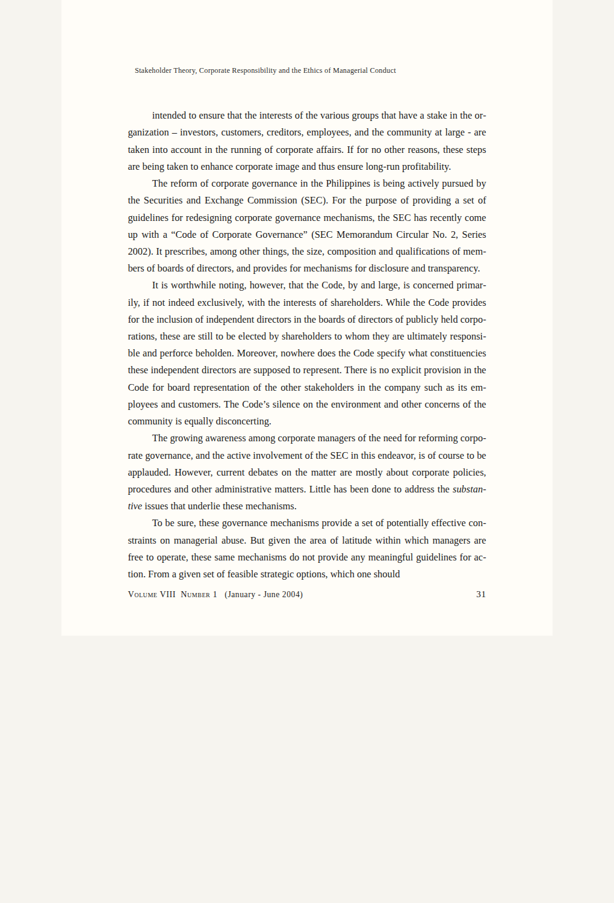Stakeholder Theory, Corporate Responsibility and the Ethics of Managerial Conduct
intended to ensure that the interests of the various groups that have a stake in the organization – investors, customers, creditors, employees, and the community at large - are taken into account in the running of corporate affairs. If for no other reasons, these steps are being taken to enhance corporate image and thus ensure long-run profitability.
The reform of corporate governance in the Philippines is being actively pursued by the Securities and Exchange Commission (SEC). For the purpose of providing a set of guidelines for redesigning corporate governance mechanisms, the SEC has recently come up with a “Code of Corporate Governance” (SEC Memorandum Circular No. 2, Series 2002). It prescribes, among other things, the size, composition and qualifications of members of boards of directors, and provides for mechanisms for disclosure and transparency.
It is worthwhile noting, however, that the Code, by and large, is concerned primarily, if not indeed exclusively, with the interests of shareholders. While the Code provides for the inclusion of independent directors in the boards of directors of publicly held corporations, these are still to be elected by shareholders to whom they are ultimately responsible and perforce beholden. Moreover, nowhere does the Code specify what constituencies these independent directors are supposed to represent. There is no explicit provision in the Code for board representation of the other stakeholders in the company such as its employees and customers. The Code’s silence on the environment and other concerns of the community is equally disconcerting.
The growing awareness among corporate managers of the need for reforming corporate governance, and the active involvement of the SEC in this endeavor, is of course to be applauded. However, current debates on the matter are mostly about corporate policies, procedures and other administrative matters. Little has been done to address the substantive issues that underlie these mechanisms.
To be sure, these governance mechanisms provide a set of potentially effective constraints on managerial abuse. But given the area of latitude within which managers are free to operate, these same mechanisms do not provide any meaningful guidelines for action. From a given set of feasible strategic options, which one should
Volume VIII Number 1 (January - June 2004) 31